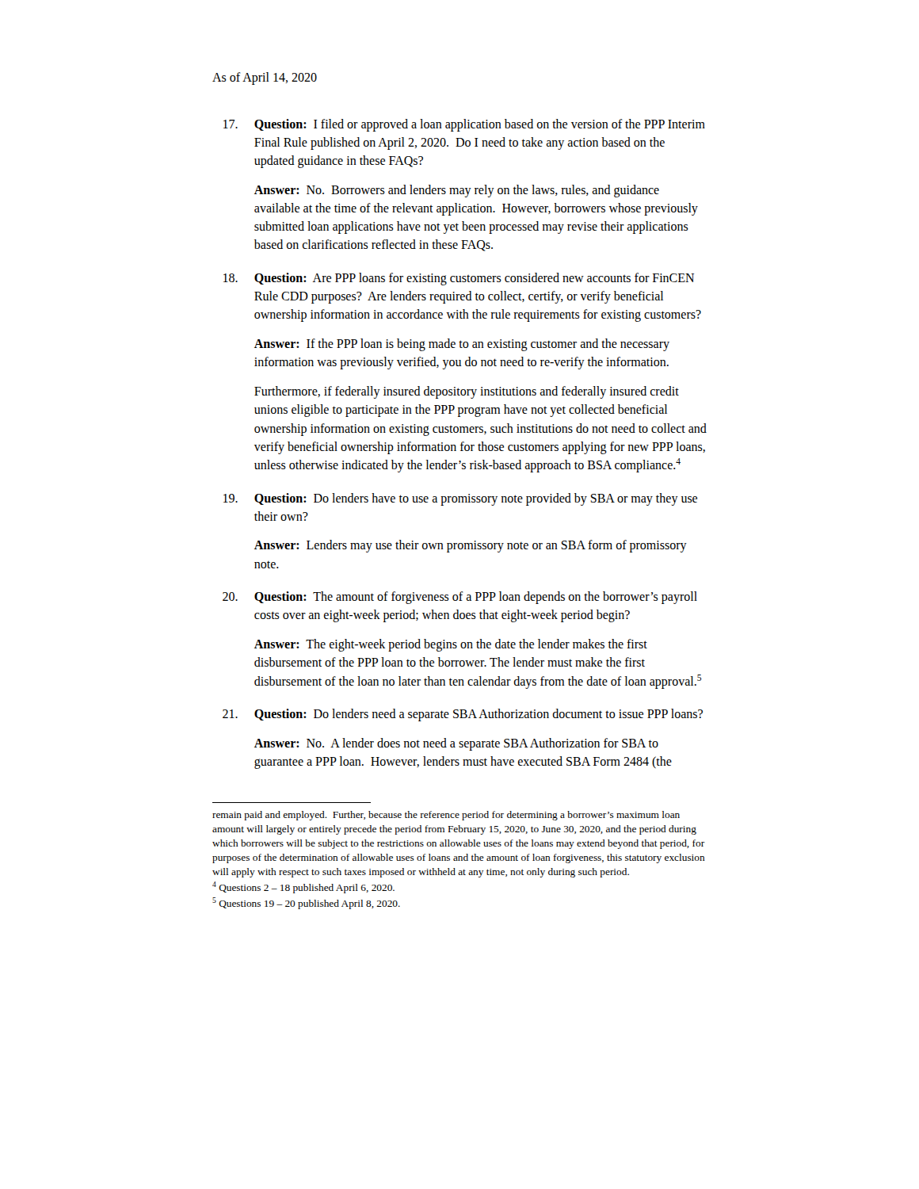As of April 14, 2020
Question: I filed or approved a loan application based on the version of the PPP Interim Final Rule published on April 2, 2020. Do I need to take any action based on the updated guidance in these FAQs?
Answer: No. Borrowers and lenders may rely on the laws, rules, and guidance available at the time of the relevant application. However, borrowers whose previously submitted loan applications have not yet been processed may revise their applications based on clarifications reflected in these FAQs.
Question: Are PPP loans for existing customers considered new accounts for FinCEN Rule CDD purposes? Are lenders required to collect, certify, or verify beneficial ownership information in accordance with the rule requirements for existing customers?
Answer: If the PPP loan is being made to an existing customer and the necessary information was previously verified, you do not need to re-verify the information.
Furthermore, if federally insured depository institutions and federally insured credit unions eligible to participate in the PPP program have not yet collected beneficial ownership information on existing customers, such institutions do not need to collect and verify beneficial ownership information for those customers applying for new PPP loans, unless otherwise indicated by the lender’s risk-based approach to BSA compliance.4
Question: Do lenders have to use a promissory note provided by SBA or may they use their own?
Answer: Lenders may use their own promissory note or an SBA form of promissory note.
Question: The amount of forgiveness of a PPP loan depends on the borrower’s payroll costs over an eight-week period; when does that eight-week period begin?
Answer: The eight-week period begins on the date the lender makes the first disbursement of the PPP loan to the borrower. The lender must make the first disbursement of the loan no later than ten calendar days from the date of loan approval.5
Question: Do lenders need a separate SBA Authorization document to issue PPP loans?
Answer: No. A lender does not need a separate SBA Authorization for SBA to guarantee a PPP loan. However, lenders must have executed SBA Form 2484 (the
remain paid and employed. Further, because the reference period for determining a borrower’s maximum loan amount will largely or entirely precede the period from February 15, 2020, to June 30, 2020, and the period during which borrowers will be subject to the restrictions on allowable uses of the loans may extend beyond that period, for purposes of the determination of allowable uses of loans and the amount of loan forgiveness, this statutory exclusion will apply with respect to such taxes imposed or withheld at any time, not only during such period.
4 Questions 2 – 18 published April 6, 2020.
5 Questions 19 – 20 published April 8, 2020.